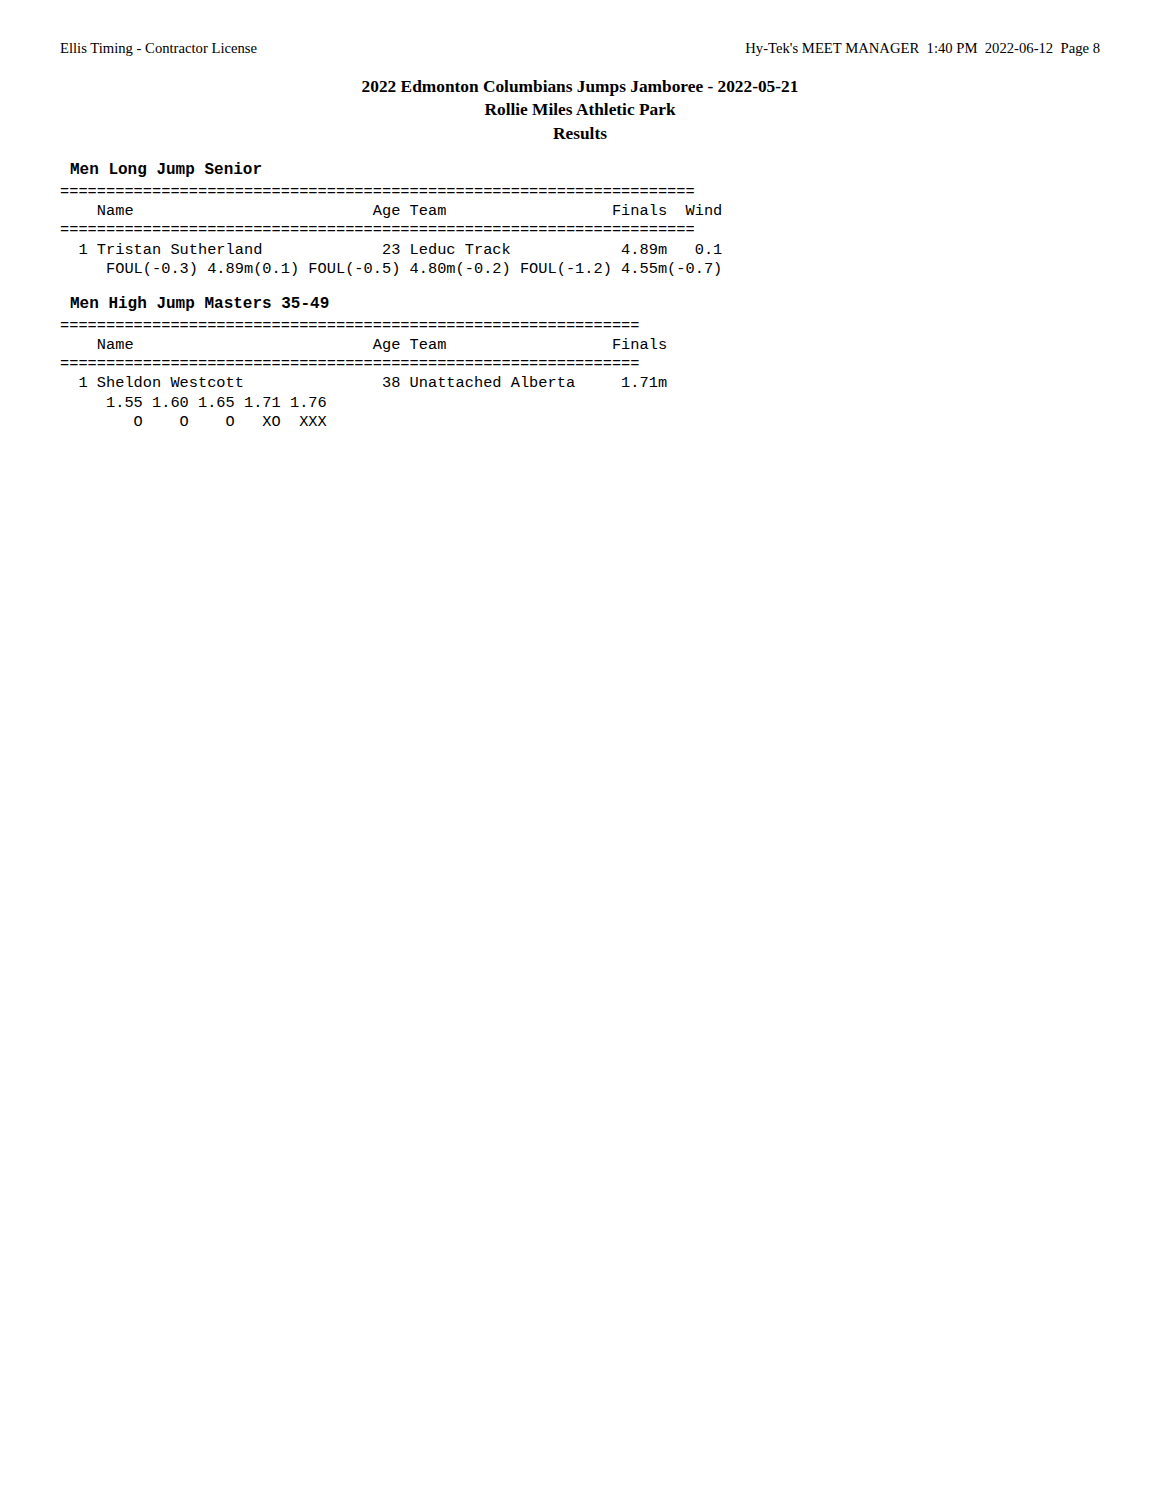Ellis Timing - Contractor License Hy-Tek's MEET MANAGER 1:40 PM 2022-06-12 Page 8
2022 Edmonton Columbians Jumps Jamboree - 2022-05-21
Rollie Miles Athletic Park
Results
Men Long Jump Senior
=====================================================================
    Name                          Age Team                  Finals  Wind
=====================================================================
  1 Tristan Sutherland             23 Leduc Track            4.89m   0.1
     FOUL(-0.3) 4.89m(0.1) FOUL(-0.5) 4.80m(-0.2) FOUL(-1.2) 4.55m(-0.7)
Men High Jump Masters 35-49
===============================================================
    Name                          Age Team                  Finals
===============================================================
  1 Sheldon Westcott               38 Unattached Alberta     1.71m
     1.55 1.60 1.65 1.71 1.76
        O    O    O   XO  XXX